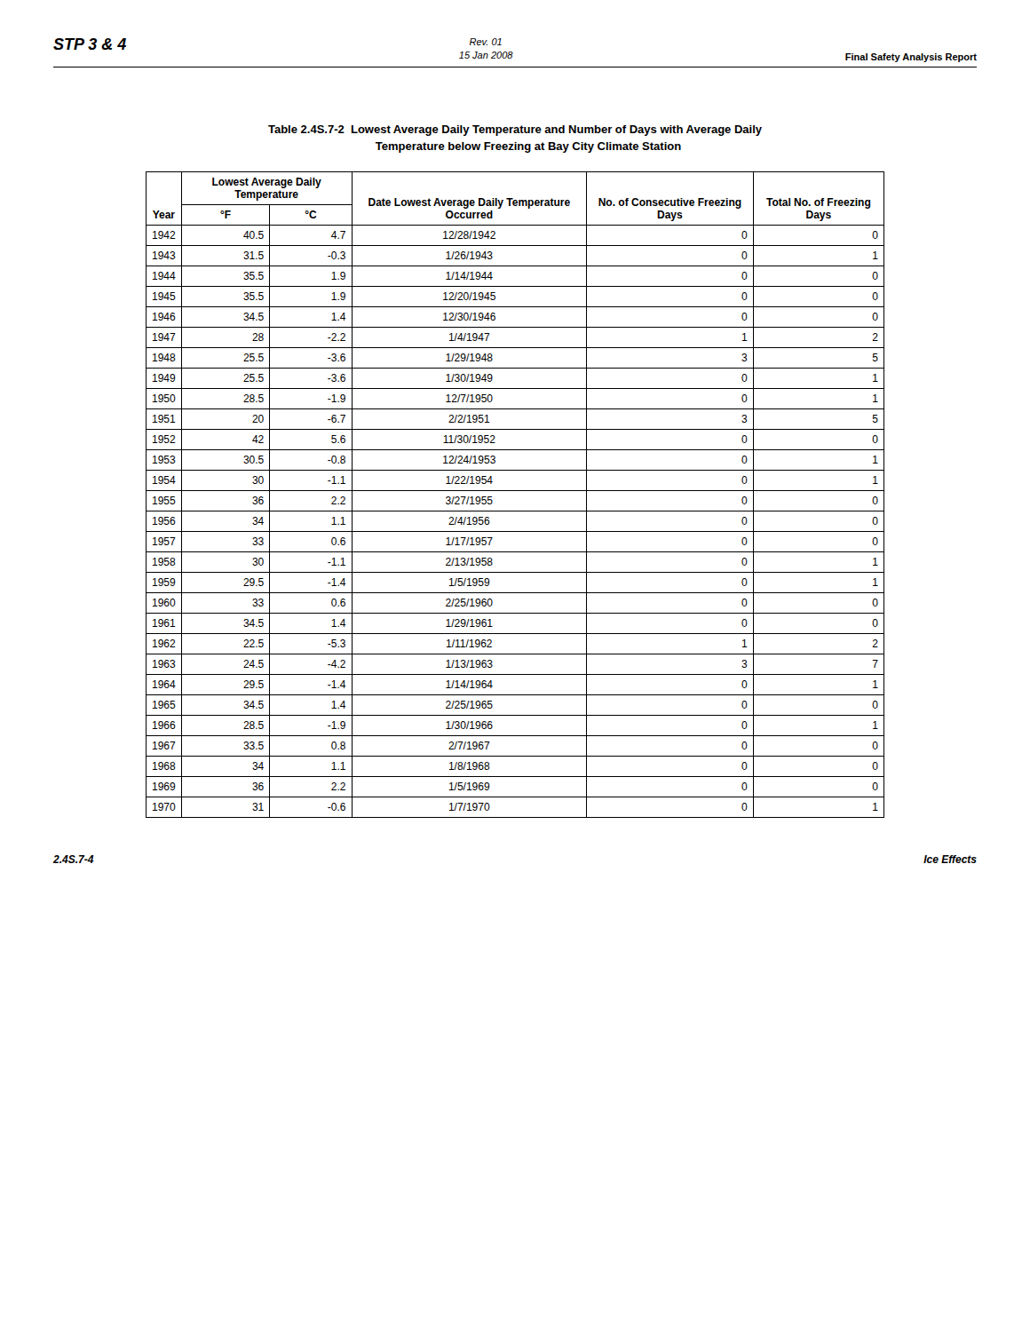STP 3 & 4
Rev. 01
15 Jan 2008
Final Safety Analysis Report
Table 2.4S.7-2 Lowest Average Daily Temperature and Number of Days with Average Daily Temperature below Freezing at Bay City Climate Station
| Year | Lowest Average Daily Temperature | Date Lowest Average Daily Temperature Occurred | No. of Consecutive Freezing Days | Total No. of Freezing Days |
| --- | --- | --- | --- | --- |
| °F | °C |
| 1942 | 40.5 | 4.7 | 12/28/1942 | 0 | 0 |
| 1943 | 31.5 | -0.3 | 1/26/1943 | 0 | 1 |
| 1944 | 35.5 | 1.9 | 1/14/1944 | 0 | 0 |
| 1945 | 35.5 | 1.9 | 12/20/1945 | 0 | 0 |
| 1946 | 34.5 | 1.4 | 12/30/1946 | 0 | 0 |
| 1947 | 28 | -2.2 | 1/4/1947 | 1 | 2 |
| 1948 | 25.5 | -3.6 | 1/29/1948 | 3 | 5 |
| 1949 | 25.5 | -3.6 | 1/30/1949 | 0 | 1 |
| 1950 | 28.5 | -1.9 | 12/7/1950 | 0 | 1 |
| 1951 | 20 | -6.7 | 2/2/1951 | 3 | 5 |
| 1952 | 42 | 5.6 | 11/30/1952 | 0 | 0 |
| 1953 | 30.5 | -0.8 | 12/24/1953 | 0 | 1 |
| 1954 | 30 | -1.1 | 1/22/1954 | 0 | 1 |
| 1955 | 36 | 2.2 | 3/27/1955 | 0 | 0 |
| 1956 | 34 | 1.1 | 2/4/1956 | 0 | 0 |
| 1957 | 33 | 0.6 | 1/17/1957 | 0 | 0 |
| 1958 | 30 | -1.1 | 2/13/1958 | 0 | 1 |
| 1959 | 29.5 | -1.4 | 1/5/1959 | 0 | 1 |
| 1960 | 33 | 0.6 | 2/25/1960 | 0 | 0 |
| 1961 | 34.5 | 1.4 | 1/29/1961 | 0 | 0 |
| 1962 | 22.5 | -5.3 | 1/11/1962 | 1 | 2 |
| 1963 | 24.5 | -4.2 | 1/13/1963 | 3 | 7 |
| 1964 | 29.5 | -1.4 | 1/14/1964 | 0 | 1 |
| 1965 | 34.5 | 1.4 | 2/25/1965 | 0 | 0 |
| 1966 | 28.5 | -1.9 | 1/30/1966 | 0 | 1 |
| 1967 | 33.5 | 0.8 | 2/7/1967 | 0 | 0 |
| 1968 | 34 | 1.1 | 1/8/1968 | 0 | 0 |
| 1969 | 36 | 2.2 | 1/5/1969 | 0 | 0 |
| 1970 | 31 | -0.6 | 1/7/1970 | 0 | 1 |
2.4S.7-4
Ice Effects